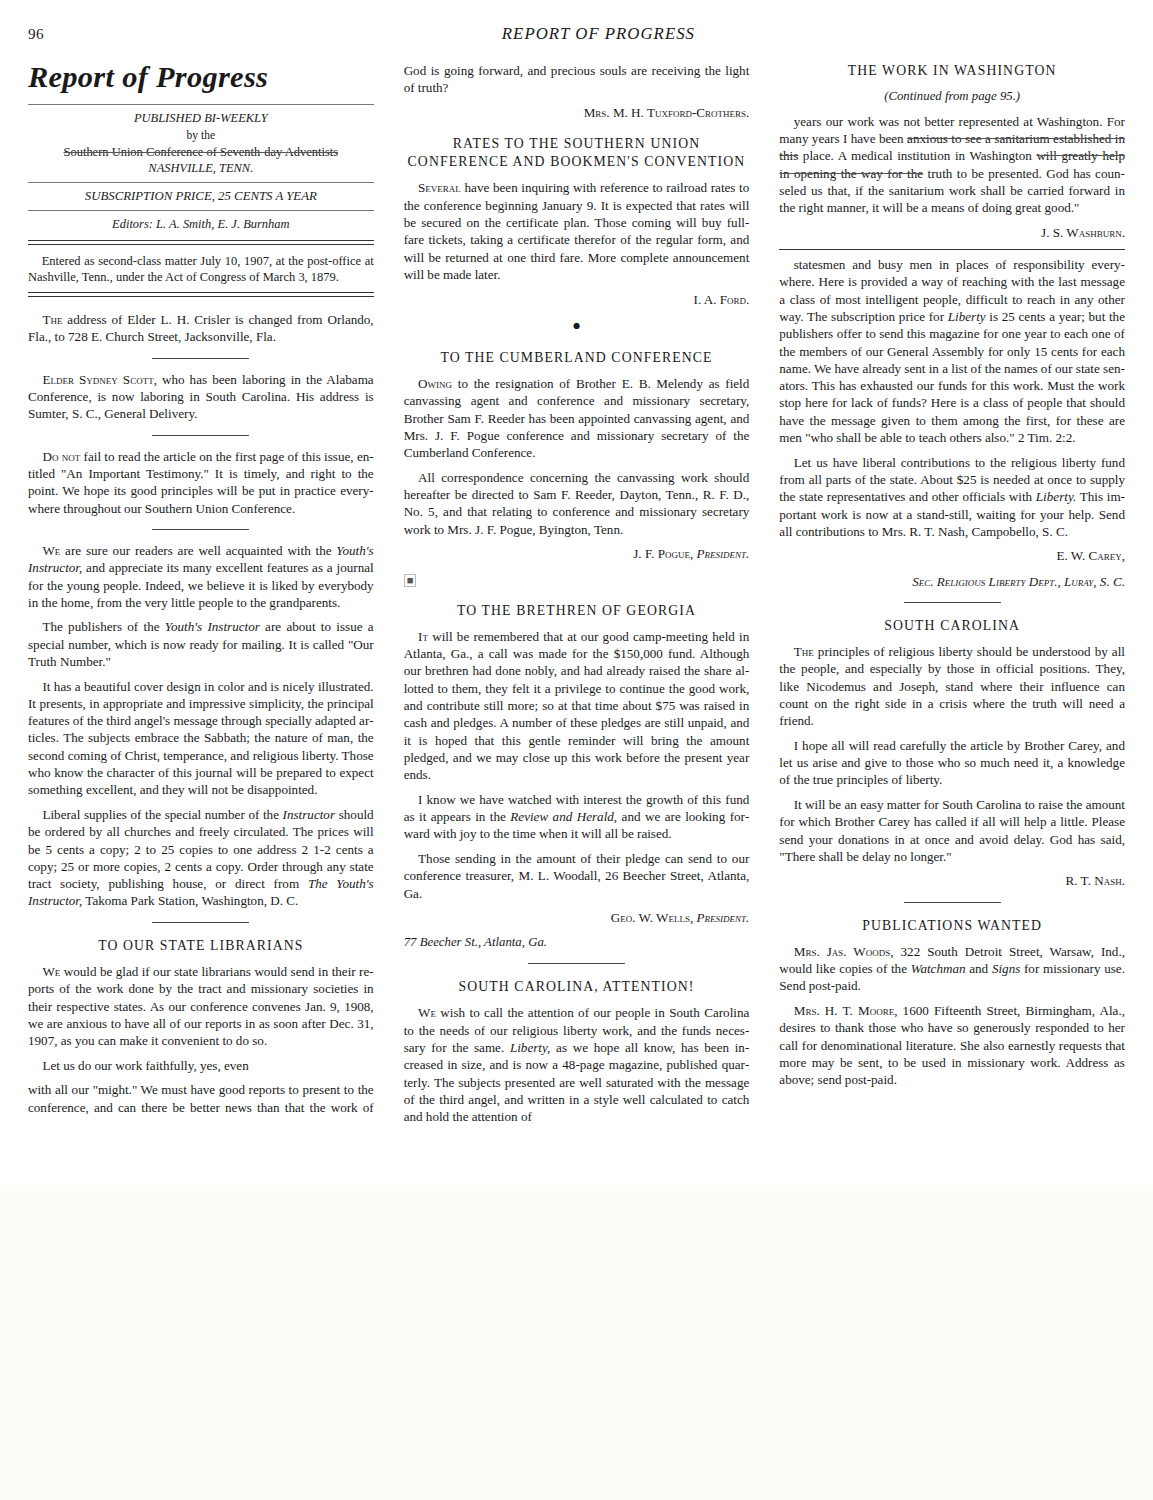96
REPORT OF PROGRESS
Report of Progress
PUBLISHED BI-WEEKLY
by the
Southern Union Conference of Seventh-day Adventists
NASHVILLE, TENN.
SUBSCRIPTION PRICE, 25 CENTS A YEAR
Editors: L. A. Smith, E. J. Burnham
Entered as second-class matter July 10, 1907, at the post-office at Nashville, Tenn., under the Act of Congress of March 3, 1879.
The address of Elder L. H. Crisler is changed from Orlando, Fla., to 728 E. Church Street, Jacksonville, Fla.
Elder Sydney Scott, who has been laboring in the Alabama Conference, is now laboring in South Carolina. His address is Sumter, S. C., General Delivery.
Do not fail to read the article on the first page of this issue, entitled "An Important Testimony." It is timely, and right to the point. We hope its good principles will be put in practice everywhere throughout our Southern Union Conference.
We are sure our readers are well acquainted with the Youth's Instructor, and appreciate its many excellent features as a journal for the young people. Indeed, we believe it is liked by everybody in the home, from the very little people to the grandparents.
The publishers of the Youth's Instructor are about to issue a special number, which is now ready for mailing. It is called "Our Truth Number."
It has a beautiful cover design in color and is nicely illustrated. It presents, in appropriate and impressive simplicity, the principal features of the third angel's message through specially adapted articles. The subjects embrace the Sabbath; the nature of man, the second coming of Christ, temperance, and religious liberty. Those who know the character of this journal will be prepared to expect something excellent, and they will not be disappointed.
Liberal supplies of the special number of the Instructor should be ordered by all churches and freely circulated. The prices will be 5 cents a copy; 2 to 25 copies to one address 2 1-2 cents a copy; 25 or more copies, 2 cents a copy. Order through any state tract society, publishing house, or direct from The Youth's Instructor, Takoma Park Station, Washington, D. C.
TO OUR STATE LIBRARIANS
We would be glad if our state librarians would send in their reports of the work done by the tract and missionary societies in their respective states. As our conference convenes Jan. 9, 1908, we are anxious to have all of our reports in as soon after Dec. 31, 1907, as you can make it convenient to do so.
Let us do our work faithfully, yes, even
with all our "might." We must have good reports to present to the conference, and can there be better news than that the work of God is going forward, and precious souls are receiving the light of truth?
Mrs. M. H. Tuxford-Crothers.
RATES TO THE SOUTHERN UNION CONFERENCE AND BOOKMEN'S CONVENTION
Several have been inquiring with reference to railroad rates to the conference beginning January 9. It is expected that rates will be secured on the certificate plan. Those coming will buy full-fare tickets, taking a certificate therefor of the regular form, and will be returned at one third fare. More complete announcement will be made later.
I. A. Ford.
●
TO THE CUMBERLAND CONFERENCE
Owing to the resignation of Brother E. B. Melendy as field canvassing agent and conference and missionary secretary, Brother Sam F. Reeder has been appointed canvassing agent, and Mrs. J. F. Pogue conference and missionary secretary of the Cumberland Conference.
All correspondence concerning the canvassing work should hereafter be directed to Sam F. Reeder, Dayton, Tenn., R. F. D., No. 5, and that relating to conference and missionary secretary work to Mrs. J. F. Pogue, Byington, Tenn.
J. F. Pogue, President.
■
TO THE BRETHREN OF GEORGIA
It will be remembered that at our good camp-meeting held in Atlanta, Ga., a call was made for the $150,000 fund. Although our brethren had done nobly, and had already raised the share allotted to them, they felt it a privilege to continue the good work, and contribute still more; so at that time about $75 was raised in cash and pledges. A number of these pledges are still unpaid, and it is hoped that this gentle reminder will bring the amount pledged, and we may close up this work before the present year ends.
I know we have watched with interest the growth of this fund as it appears in the Review and Herald, and we are looking forward with joy to the time when it will all be raised.
Those sending in the amount of their pledge can send to our conference treasurer, M. L. Woodall, 26 Beecher Street, Atlanta, Ga.
Geo. W. Wells, President.
77 Beecher St., Atlanta, Ga.
SOUTH CAROLINA, ATTENTION!
We wish to call the attention of our people in South Carolina to the needs of our religious liberty work, and the funds necessary for the same. Liberty, as we hope all know, has been increased in size, and is now a 48-page magazine, published quarterly. The subjects presented are well saturated with the message of the third angel, and written in a style well calculated to catch and hold the attention of
THE WORK IN WASHINGTON
(Continued from page 95.)
years our work was not better represented at Washington. For many years I have been anxious to see a sanitarium established in this place. A medical institution in Washington will greatly help in opening the way for the truth to be presented. God has counseled us that, if the sanitarium work shall be carried forward in the right manner, it will be a means of doing great good."
J. S. Washburn.
statesmen and busy men in places of responsibility everywhere. Here is provided a way of reaching with the last message a class of most intelligent people, difficult to reach in any other way. The subscription price for Liberty is 25 cents a year; but the publishers offer to send this magazine for one year to each one of the members of our General Assembly for only 15 cents for each name. We have already sent in a list of the names of our state senators. This has exhausted our funds for this work. Must the work stop here for lack of funds? Here is a class of people that should have the message given to them among the first, for these are men "who shall be able to teach others also." 2 Tim. 2:2.
Let us have liberal contributions to the religious liberty fund from all parts of the state. About $25 is needed at once to supply the state representatives and other officials with Liberty. This important work is now at a stand-still, waiting for your help. Send all contributions to Mrs. R. T. Nash, Campobello, S. C.
E. W. Carey,
Sec. Religious Liberty Dept., Luray, S. C.
SOUTH CAROLINA
The principles of religious liberty should be understood by all the people, and especially by those in official positions. They, like Nicodemus and Joseph, stand where their influence can count on the right side in a crisis where the truth will need a friend.
I hope all will read carefully the article by Brother Carey, and let us arise and give to those who so much need it, a knowledge of the true principles of liberty.
It will be an easy matter for South Carolina to raise the amount for which Brother Carey has called if all will help a little. Please send your donations in at once and avoid delay. God has said, "There shall be delay no longer."
R. T. Nash.
PUBLICATIONS WANTED
Mrs. Jas. Woods, 322 South Detroit Street, Warsaw, Ind., would like copies of the Watchman and Signs for missionary use. Send post-paid.
Mrs. H. T. Moore, 1600 Fifteenth Street, Birmingham, Ala., desires to thank those who have so generously responded to her call for denominational literature. She also earnestly requests that more may be sent, to be used in missionary work. Address as above; send post-paid.